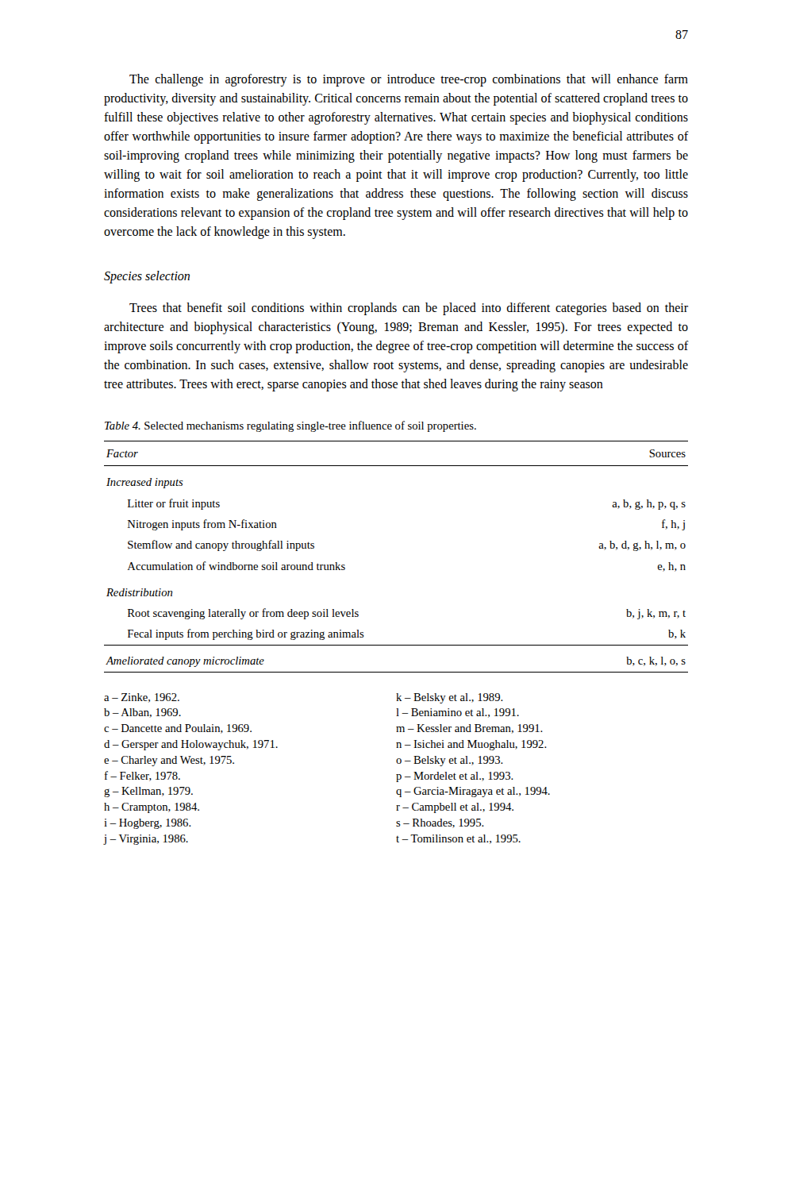87
The challenge in agroforestry is to improve or introduce tree-crop combinations that will enhance farm productivity, diversity and sustainability. Critical concerns remain about the potential of scattered cropland trees to fulfill these objectives relative to other agroforestry alternatives. What certain species and biophysical conditions offer worthwhile opportunities to insure farmer adoption? Are there ways to maximize the beneficial attributes of soil-improving cropland trees while minimizing their potentially negative impacts? How long must farmers be willing to wait for soil amelioration to reach a point that it will improve crop production? Currently, too little information exists to make generalizations that address these questions. The following section will discuss considerations relevant to expansion of the cropland tree system and will offer research directives that will help to overcome the lack of knowledge in this system.
Species selection
Trees that benefit soil conditions within croplands can be placed into different categories based on their architecture and biophysical characteristics (Young, 1989; Breman and Kessler, 1995). For trees expected to improve soils concurrently with crop production, the degree of tree-crop competition will determine the success of the combination. In such cases, extensive, shallow root systems, and dense, spreading canopies are undesirable tree attributes. Trees with erect, sparse canopies and those that shed leaves during the rainy season
Table 4. Selected mechanisms regulating single-tree influence of soil properties.
| Factor | Sources |
| --- | --- |
| Increased inputs | |
| Litter or fruit inputs | a, b, g, h, p, q, s |
| Nitrogen inputs from N-fixation | f, h, j |
| Stemflow and canopy throughfall inputs | a, b, d, g, h, l, m, o |
| Accumulation of windborne soil around trunks | e, h, n |
| Redistribution | |
| Root scavenging laterally or from deep soil levels | b, j, k, m, r, t |
| Fecal inputs from perching bird or grazing animals | b, k |
| Ameliorated canopy microclimate | b, c, k, l, o, s |
| a – Zinke, 1962. | k – Belsky et al., 1989. |
| b – Alban, 1969. | l – Beniamino et al., 1991. |
| c – Dancette and Poulain, 1969. | m – Kessler and Breman, 1991. |
| d – Gersper and Holowaychuk, 1971. | n – Isichei and Muoghalu, 1992. |
| e – Charley and West, 1975. | o – Belsky et al., 1993. |
| f – Felker, 1978. | p – Mordelet et al., 1993. |
| g – Kellman, 1979. | q – Garcia-Miragaya et al., 1994. |
| h – Crampton, 1984. | r – Campbell et al., 1994. |
| i – Hogberg, 1986. | s – Rhoades, 1995. |
| j – Virginia, 1986. | t – Tomilinson et al., 1995. |